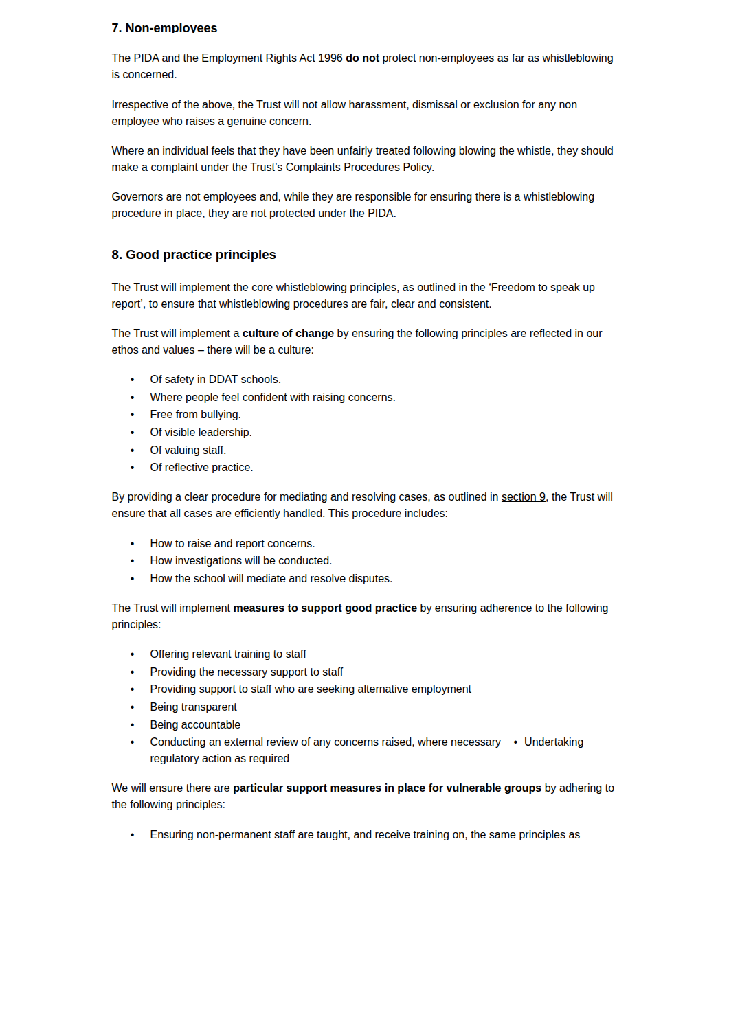7. Non-employees
The PIDA and the Employment Rights Act 1996 do not protect non-employees as far as whistleblowing is concerned.
Irrespective of the above, the Trust will not allow harassment, dismissal or exclusion for any non employee who raises a genuine concern.
Where an individual feels that they have been unfairly treated following blowing the whistle, they should make a complaint under the Trust’s Complaints Procedures Policy.
Governors are not employees and, while they are responsible for ensuring there is a whistleblowing procedure in place, they are not protected under the PIDA.
8. Good practice principles
The Trust will implement the core whistleblowing principles, as outlined in the ‘Freedom to speak up report’, to ensure that whistleblowing procedures are fair, clear and consistent.
The Trust will implement a culture of change by ensuring the following principles are reflected in our ethos and values – there will be a culture:
Of safety in DDAT schools.
Where people feel confident with raising concerns.
Free from bullying.
Of visible leadership.
Of valuing staff.
Of reflective practice.
By providing a clear procedure for mediating and resolving cases, as outlined in section 9, the Trust will ensure that all cases are efficiently handled. This procedure includes:
How to raise and report concerns.
How investigations will be conducted.
How the school will mediate and resolve disputes.
The Trust will implement measures to support good practice by ensuring adherence to the following principles:
Offering relevant training to staff
Providing the necessary support to staff
Providing support to staff who are seeking alternative employment
Being transparent
Being accountable
Conducting an external review of any concerns raised, where necessary Undertaking regulatory action as required
We will ensure there are particular support measures in place for vulnerable groups by adhering to the following principles:
Ensuring non-permanent staff are taught, and receive training on, the same principles as